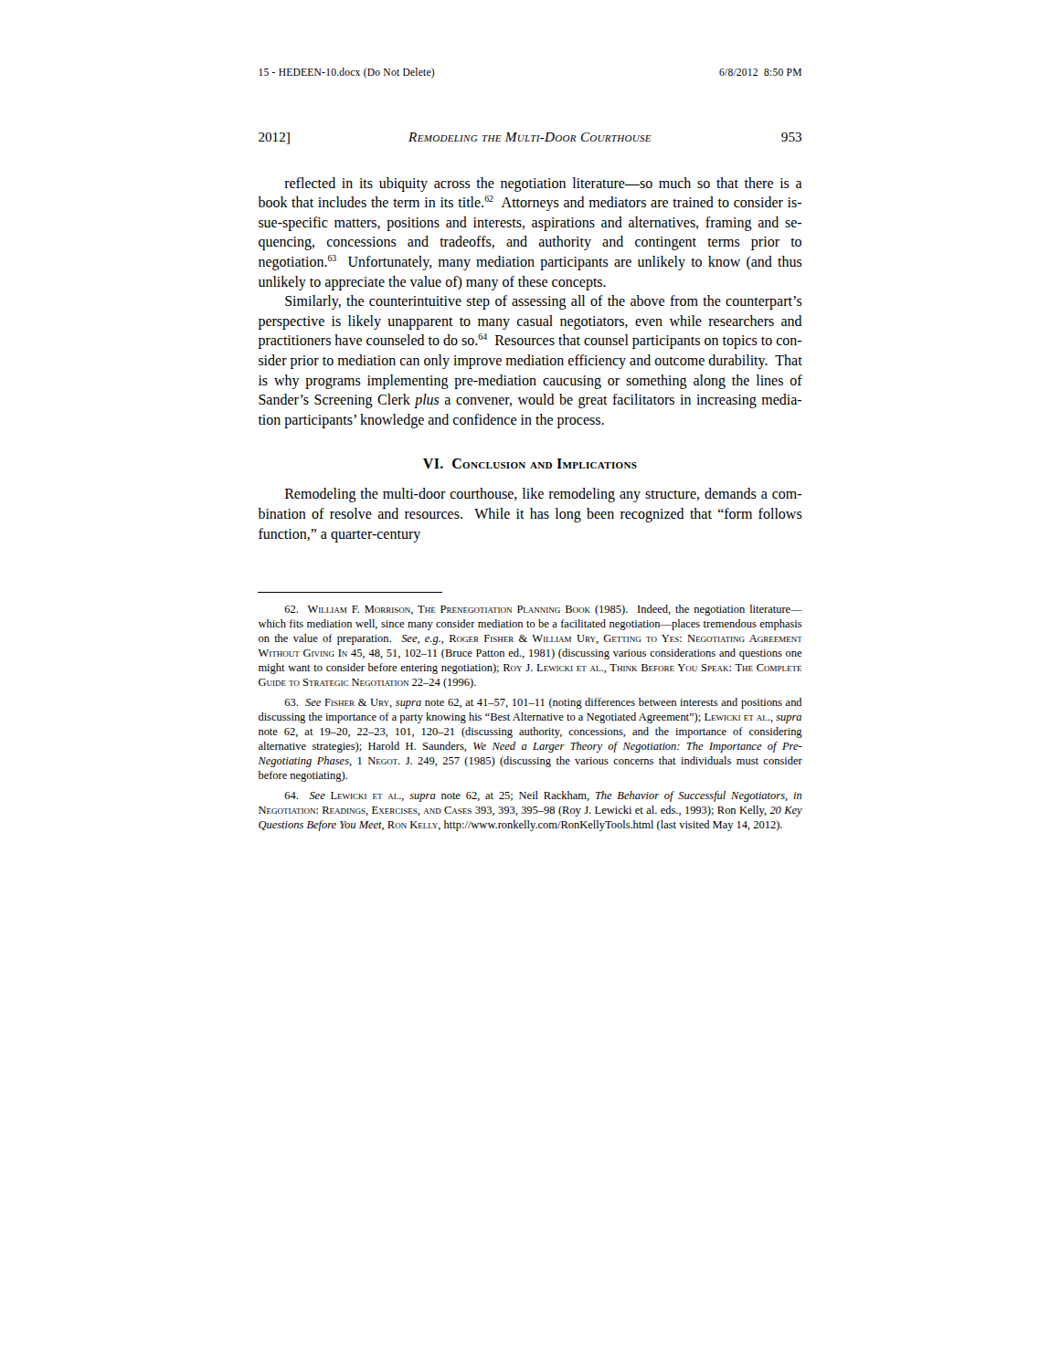15 - HEDEEN-10.docx (Do Not Delete) 6/8/2012 8:50 PM
2012] Remodeling the Multi-Door Courthouse 953
reflected in its ubiquity across the negotiation literature—so much so that there is a book that includes the term in its title.62 Attorneys and mediators are trained to consider issue-specific matters, positions and interests, aspirations and alternatives, framing and sequencing, concessions and tradeoffs, and authority and contingent terms prior to negotiation.63 Unfortunately, many mediation participants are unlikely to know (and thus unlikely to appreciate the value of) many of these concepts.
Similarly, the counterintuitive step of assessing all of the above from the counterpart’s perspective is likely unapparent to many casual negotiators, even while researchers and practitioners have counseled to do so.64 Resources that counsel participants on topics to consider prior to mediation can only improve mediation efficiency and outcome durability. That is why programs implementing pre-mediation caucusing or something along the lines of Sander’s Screening Clerk plus a convener, would be great facilitators in increasing mediation participants’ knowledge and confidence in the process.
VI. Conclusion and Implications
Remodeling the multi-door courthouse, like remodeling any structure, demands a combination of resolve and resources. While it has long been recognized that “form follows function,” a quarter-century
62. William F. Morrison, The Prenegotiation Planning Book (1985). Indeed, the negotiation literature—which fits mediation well, since many consider mediation to be a facilitated negotiation—places tremendous emphasis on the value of preparation. See, e.g., Roger Fisher & William Ury, Getting to Yes: Negotiating Agreement Without Giving In 45, 48, 51, 102–11 (Bruce Patton ed., 1981) (discussing various considerations and questions one might want to consider before entering negotiation); Roy J. Lewicki et al., Think Before You Speak: The Complete Guide to Strategic Negotiation 22–24 (1996).
63. See Fisher & Ury, supra note 62, at 41–57, 101–11 (noting differences between interests and positions and discussing the importance of a party knowing his “Best Alternative to a Negotiated Agreement”); Lewicki et al., supra note 62, at 19–20, 22–23, 101, 120–21 (discussing authority, concessions, and the importance of considering alternative strategies); Harold H. Saunders, We Need a Larger Theory of Negotiation: The Importance of Pre-Negotiating Phases, 1 Negot. J. 249, 257 (1985) (discussing the various concerns that individuals must consider before negotiating).
64. See Lewicki et al., supra note 62, at 25; Neil Rackham, The Behavior of Successful Negotiators, in Negotiation: Readings, Exercises, and Cases 393, 393, 395–98 (Roy J. Lewicki et al. eds., 1993); Ron Kelly, 20 Key Questions Before You Meet, Ron Kelly, http://www.ronkelly.com/RonKellyTools.html (last visited May 14, 2012).